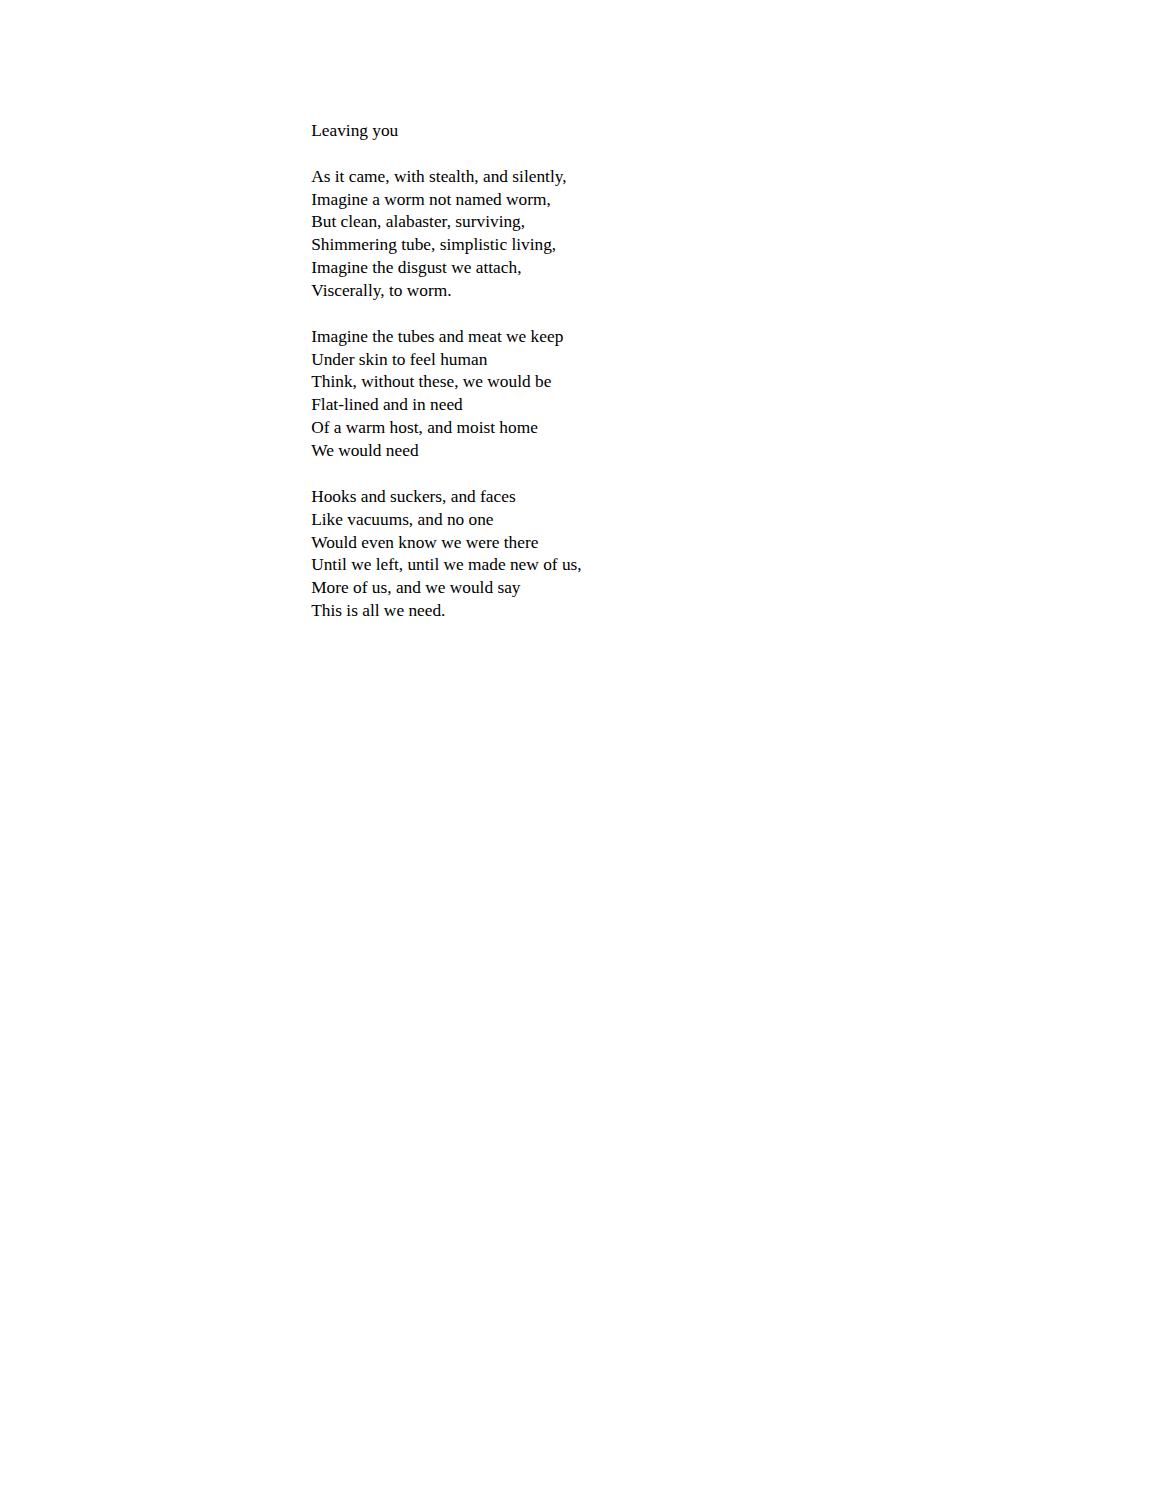Leaving you
As it came, with stealth, and silently,
Imagine a worm not named worm,
But clean, alabaster, surviving,
Shimmering tube, simplistic living,
Imagine the disgust we attach,
Viscerally, to worm.
Imagine the tubes and meat we keep
Under skin to feel human
Think, without these, we would be
Flat-lined and in need
Of a warm host, and moist home
We would need
Hooks and suckers, and faces
Like vacuums, and no one
Would even know we were there
Until we left, until we made new of us,
More of us, and we would say
This is all we need.